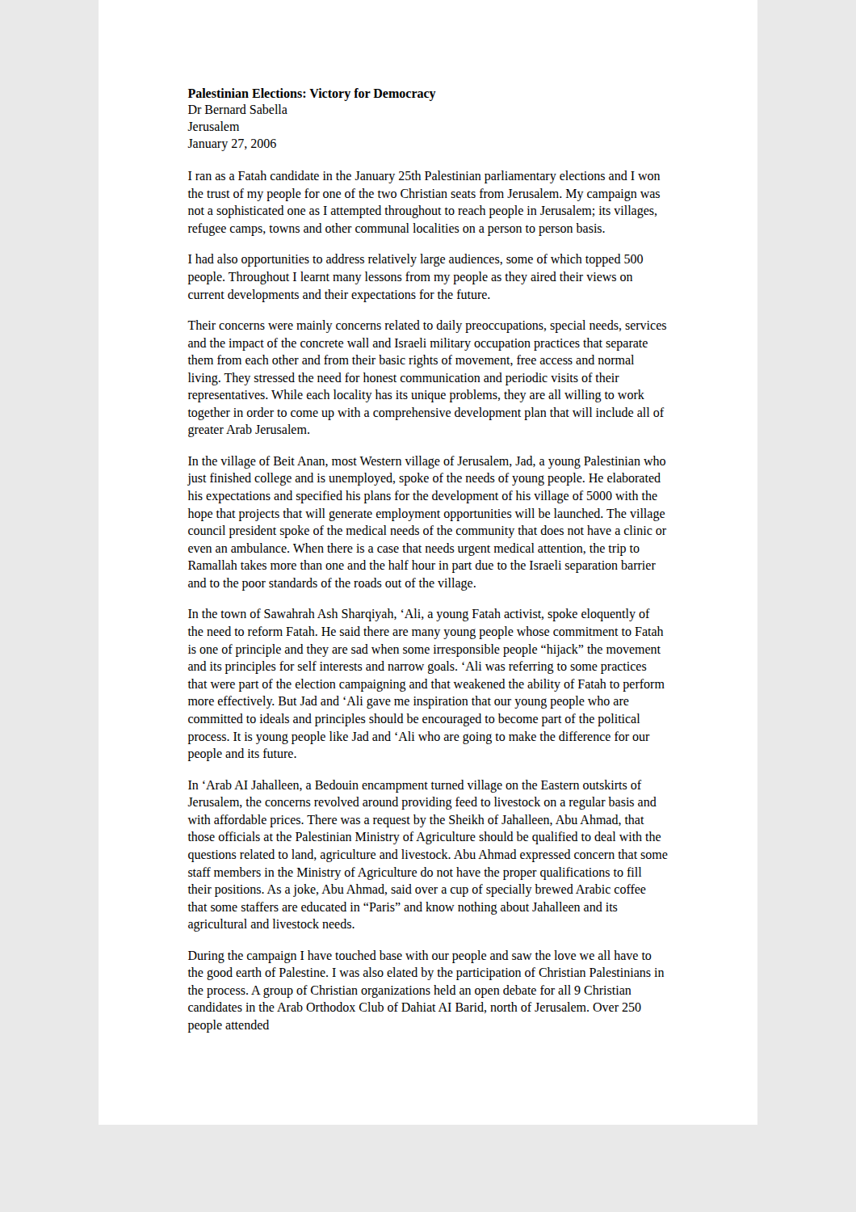Palestinian Elections: Victory for Democracy
Dr Bernard Sabella
Jerusalem
January 27, 2006
I ran as a Fatah candidate in the January 25th Palestinian parliamentary elections and I won the trust of my people for one of the two Christian seats from Jerusalem. My campaign was not a sophisticated one as I attempted throughout to reach people in Jerusalem; its villages, refugee camps, towns and other communal localities on a person to person basis.
I had also opportunities to address relatively large audiences, some of which topped 500 people. Throughout I learnt many lessons from my people as they aired their views on current developments and their expectations for the future.
Their concerns were mainly concerns related to daily preoccupations, special needs, services and the impact of the concrete wall and Israeli military occupation practices that separate them from each other and from their basic rights of movement, free access and normal living. They stressed the need for honest communication and periodic visits of their representatives. While each locality has its unique problems, they are all willing to work together in order to come up with a comprehensive development plan that will include all of greater Arab Jerusalem.
In the village of Beit Anan, most Western village of Jerusalem, Jad, a young Palestinian who just finished college and is unemployed, spoke of the needs of young people. He elaborated his expectations and specified his plans for the development of his village of 5000 with the hope that projects that will generate employment opportunities will be launched. The village council president spoke of the medical needs of the community that does not have a clinic or even an ambulance. When there is a case that needs urgent medical attention, the trip to Ramallah takes more than one and the half hour in part due to the Israeli separation barrier and to the poor standards of the roads out of the village.
In the town of Sawahrah Ash Sharqiyah, ‘Ali, a young Fatah activist, spoke eloquently of the need to reform Fatah. He said there are many young people whose commitment to Fatah is one of principle and they are sad when some irresponsible people “hijack” the movement and its principles for self interests and narrow goals. ‘Ali was referring to some practices that were part of the election campaigning and that weakened the ability of Fatah to perform more effectively. But Jad and ‘Ali gave me inspiration that our young people who are committed to ideals and principles should be encouraged to become part of the political process. It is young people like Jad and ‘Ali who are going to make the difference for our people and its future.
In ‘Arab AI Jahalleen, a Bedouin encampment turned village on the Eastern outskirts of Jerusalem, the concerns revolved around providing feed to livestock on a regular basis and with affordable prices. There was a request by the Sheikh of Jahalleen, Abu Ahmad, that those officials at the Palestinian Ministry of Agriculture should be qualified to deal with the questions related to land, agriculture and livestock. Abu Ahmad expressed concern that some staff members in the Ministry of Agriculture do not have the proper qualifications to fill their positions. As a joke, Abu Ahmad, said over a cup of specially brewed Arabic coffee that some staffers are educated in “Paris” and know nothing about Jahalleen and its agricultural and livestock needs.
During the campaign I have touched base with our people and saw the love we all have to the good earth of Palestine. I was also elated by the participation of Christian Palestinians in the process. A group of Christian organizations held an open debate for all 9 Christian candidates in the Arab Orthodox Club of Dahiat AI Barid, north of Jerusalem. Over 250 people attended